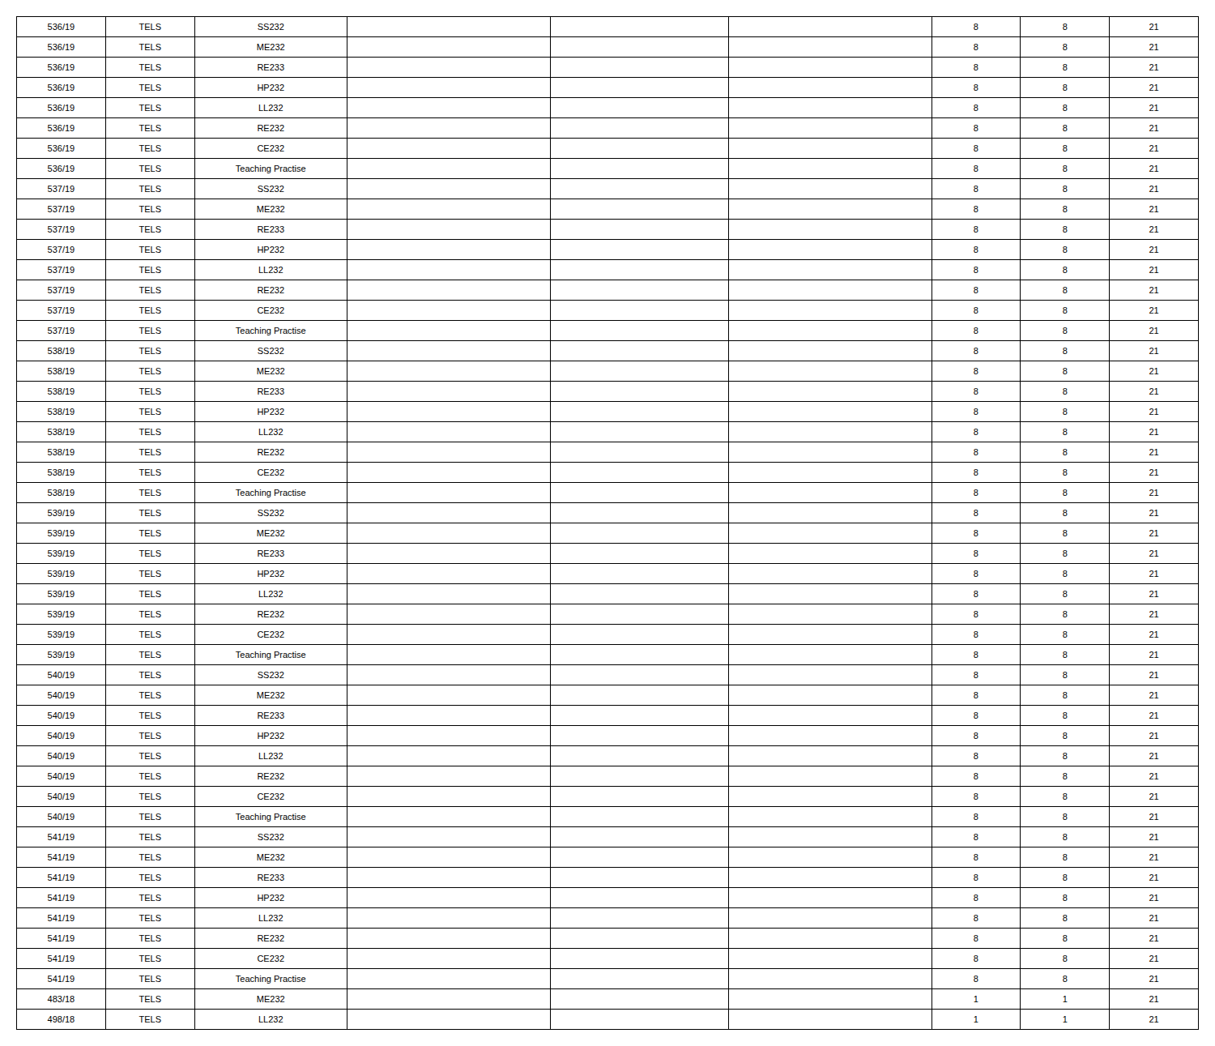| 536/19 | TELS | SS232 | | | | 8 | 8 | 21 |
| 536/19 | TELS | ME232 | | | | 8 | 8 | 21 |
| 536/19 | TELS | RE233 | | | | 8 | 8 | 21 |
| 536/19 | TELS | HP232 | | | | 8 | 8 | 21 |
| 536/19 | TELS | LL232 | | | | 8 | 8 | 21 |
| 536/19 | TELS | RE232 | | | | 8 | 8 | 21 |
| 536/19 | TELS | CE232 | | | | 8 | 8 | 21 |
| 536/19 | TELS | Teaching Practise | | | | 8 | 8 | 21 |
| 537/19 | TELS | SS232 | | | | 8 | 8 | 21 |
| 537/19 | TELS | ME232 | | | | 8 | 8 | 21 |
| 537/19 | TELS | RE233 | | | | 8 | 8 | 21 |
| 537/19 | TELS | HP232 | | | | 8 | 8 | 21 |
| 537/19 | TELS | LL232 | | | | 8 | 8 | 21 |
| 537/19 | TELS | RE232 | | | | 8 | 8 | 21 |
| 537/19 | TELS | CE232 | | | | 8 | 8 | 21 |
| 537/19 | TELS | Teaching Practise | | | | 8 | 8 | 21 |
| 538/19 | TELS | SS232 | | | | 8 | 8 | 21 |
| 538/19 | TELS | ME232 | | | | 8 | 8 | 21 |
| 538/19 | TELS | RE233 | | | | 8 | 8 | 21 |
| 538/19 | TELS | HP232 | | | | 8 | 8 | 21 |
| 538/19 | TELS | LL232 | | | | 8 | 8 | 21 |
| 538/19 | TELS | RE232 | | | | 8 | 8 | 21 |
| 538/19 | TELS | CE232 | | | | 8 | 8 | 21 |
| 538/19 | TELS | Teaching Practise | | | | 8 | 8 | 21 |
| 539/19 | TELS | SS232 | | | | 8 | 8 | 21 |
| 539/19 | TELS | ME232 | | | | 8 | 8 | 21 |
| 539/19 | TELS | RE233 | | | | 8 | 8 | 21 |
| 539/19 | TELS | HP232 | | | | 8 | 8 | 21 |
| 539/19 | TELS | LL232 | | | | 8 | 8 | 21 |
| 539/19 | TELS | RE232 | | | | 8 | 8 | 21 |
| 539/19 | TELS | CE232 | | | | 8 | 8 | 21 |
| 539/19 | TELS | Teaching Practise | | | | 8 | 8 | 21 |
| 540/19 | TELS | SS232 | | | | 8 | 8 | 21 |
| 540/19 | TELS | ME232 | | | | 8 | 8 | 21 |
| 540/19 | TELS | RE233 | | | | 8 | 8 | 21 |
| 540/19 | TELS | HP232 | | | | 8 | 8 | 21 |
| 540/19 | TELS | LL232 | | | | 8 | 8 | 21 |
| 540/19 | TELS | RE232 | | | | 8 | 8 | 21 |
| 540/19 | TELS | CE232 | | | | 8 | 8 | 21 |
| 540/19 | TELS | Teaching Practise | | | | 8 | 8 | 21 |
| 541/19 | TELS | SS232 | | | | 8 | 8 | 21 |
| 541/19 | TELS | ME232 | | | | 8 | 8 | 21 |
| 541/19 | TELS | RE233 | | | | 8 | 8 | 21 |
| 541/19 | TELS | HP232 | | | | 8 | 8 | 21 |
| 541/19 | TELS | LL232 | | | | 8 | 8 | 21 |
| 541/19 | TELS | RE232 | | | | 8 | 8 | 21 |
| 541/19 | TELS | CE232 | | | | 8 | 8 | 21 |
| 541/19 | TELS | Teaching Practise | | | | 8 | 8 | 21 |
| 483/18 | TELS | ME232 | | | | 1 | 1 | 21 |
| 498/18 | TELS | LL232 | | | | 1 | 1 | 21 |